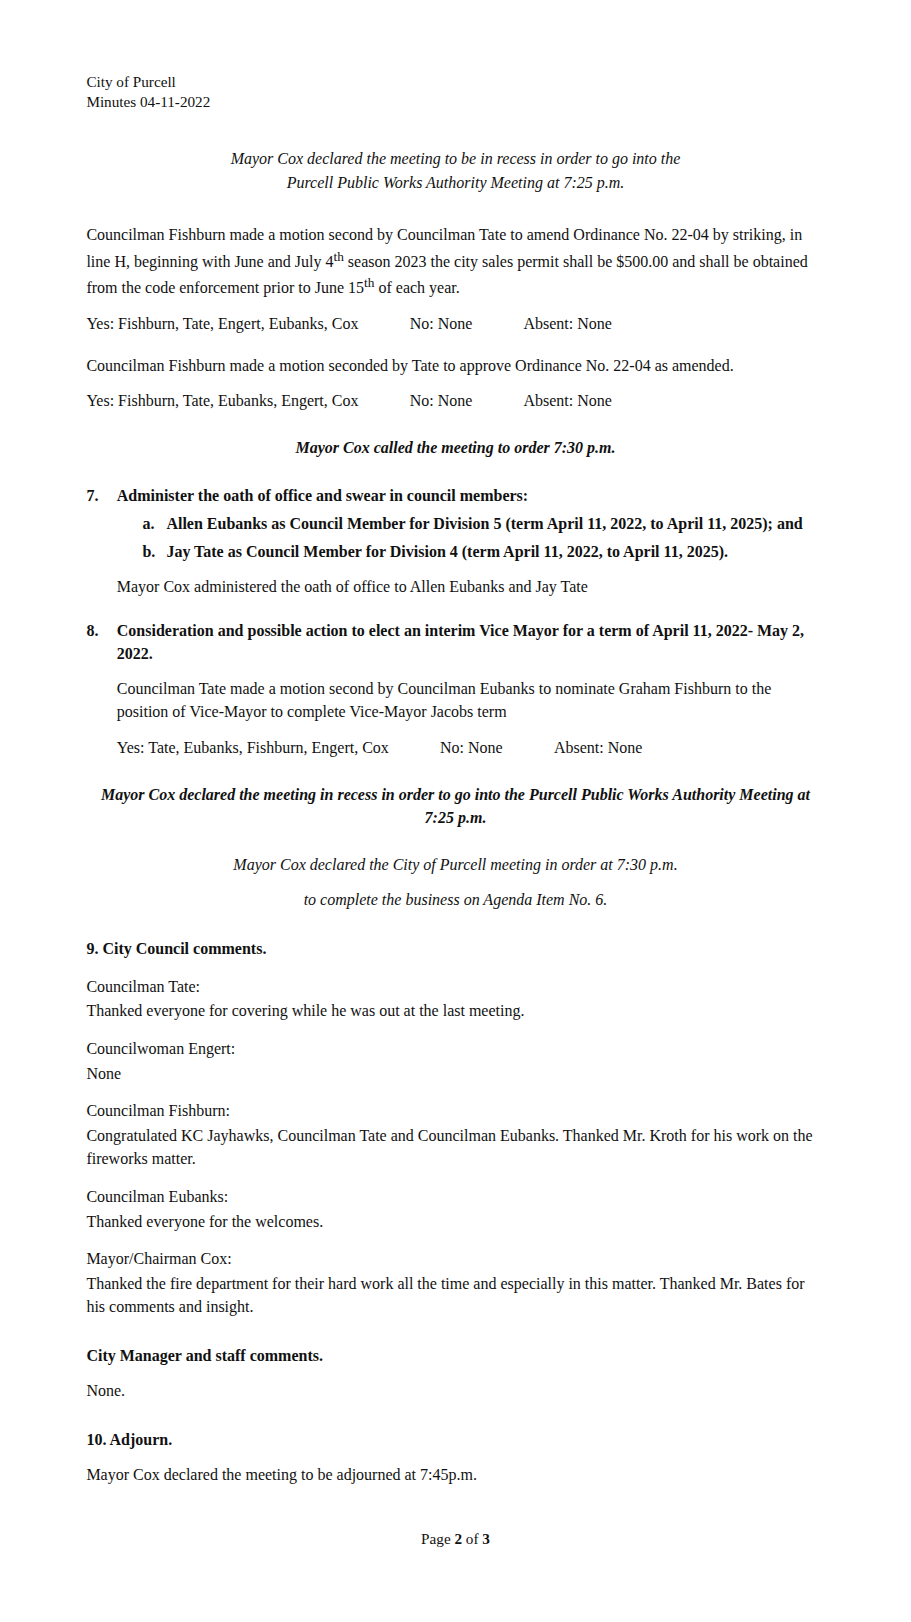City of Purcell
Minutes 04-11-2022
Mayor Cox declared the meeting to be in recess in order to go into the
Purcell Public Works Authority Meeting at 7:25 p.m.
Councilman Fishburn made a motion second by Councilman Tate to amend Ordinance No. 22-04 by striking, in line H, beginning with June and July 4th season 2023 the city sales permit shall be $500.00 and shall be obtained from the code enforcement prior to June 15th of each year.
Yes: Fishburn, Tate, Engert, Eubanks, Cox No: None Absent: None
Councilman Fishburn made a motion seconded by Tate to approve Ordinance No. 22-04 as amended.
Yes: Fishburn, Tate, Eubanks, Engert, Cox No: None Absent: None
Mayor Cox called the meeting to order 7:30 p.m.
7. Administer the oath of office and swear in council members:
a. Allen Eubanks as Council Member for Division 5 (term April 11, 2022, to April 11, 2025); and
b. Jay Tate as Council Member for Division 4 (term April 11, 2022, to April 11, 2025).
Mayor Cox administered the oath of office to Allen Eubanks and Jay Tate
8. Consideration and possible action to elect an interim Vice Mayor for a term of April 11, 2022- May 2, 2022.
Councilman Tate made a motion second by Councilman Eubanks to nominate Graham Fishburn to the position of Vice-Mayor to complete Vice-Mayor Jacobs term
Yes: Tate, Eubanks, Fishburn, Engert, Cox No: None Absent: None
Mayor Cox declared the meeting in recess in order to go into the Purcell Public Works Authority Meeting at 7:25 p.m.
Mayor Cox declared the City of Purcell meeting in order at 7:30 p.m.
to complete the business on Agenda Item No. 6.
9. City Council comments.
Councilman Tate:
Thanked everyone for covering while he was out at the last meeting.
Councilwoman Engert:
None
Councilman Fishburn:
Congratulated KC Jayhawks, Councilman Tate and Councilman Eubanks. Thanked Mr. Kroth for his work on the fireworks matter.
Councilman Eubanks:
Thanked everyone for the welcomes.
Mayor/Chairman Cox:
Thanked the fire department for their hard work all the time and especially in this matter. Thanked Mr. Bates for his comments and insight.
City Manager and staff comments.
None.
10. Adjourn.
Mayor Cox declared the meeting to be adjourned at 7:45p.m.
Page 2 of 3